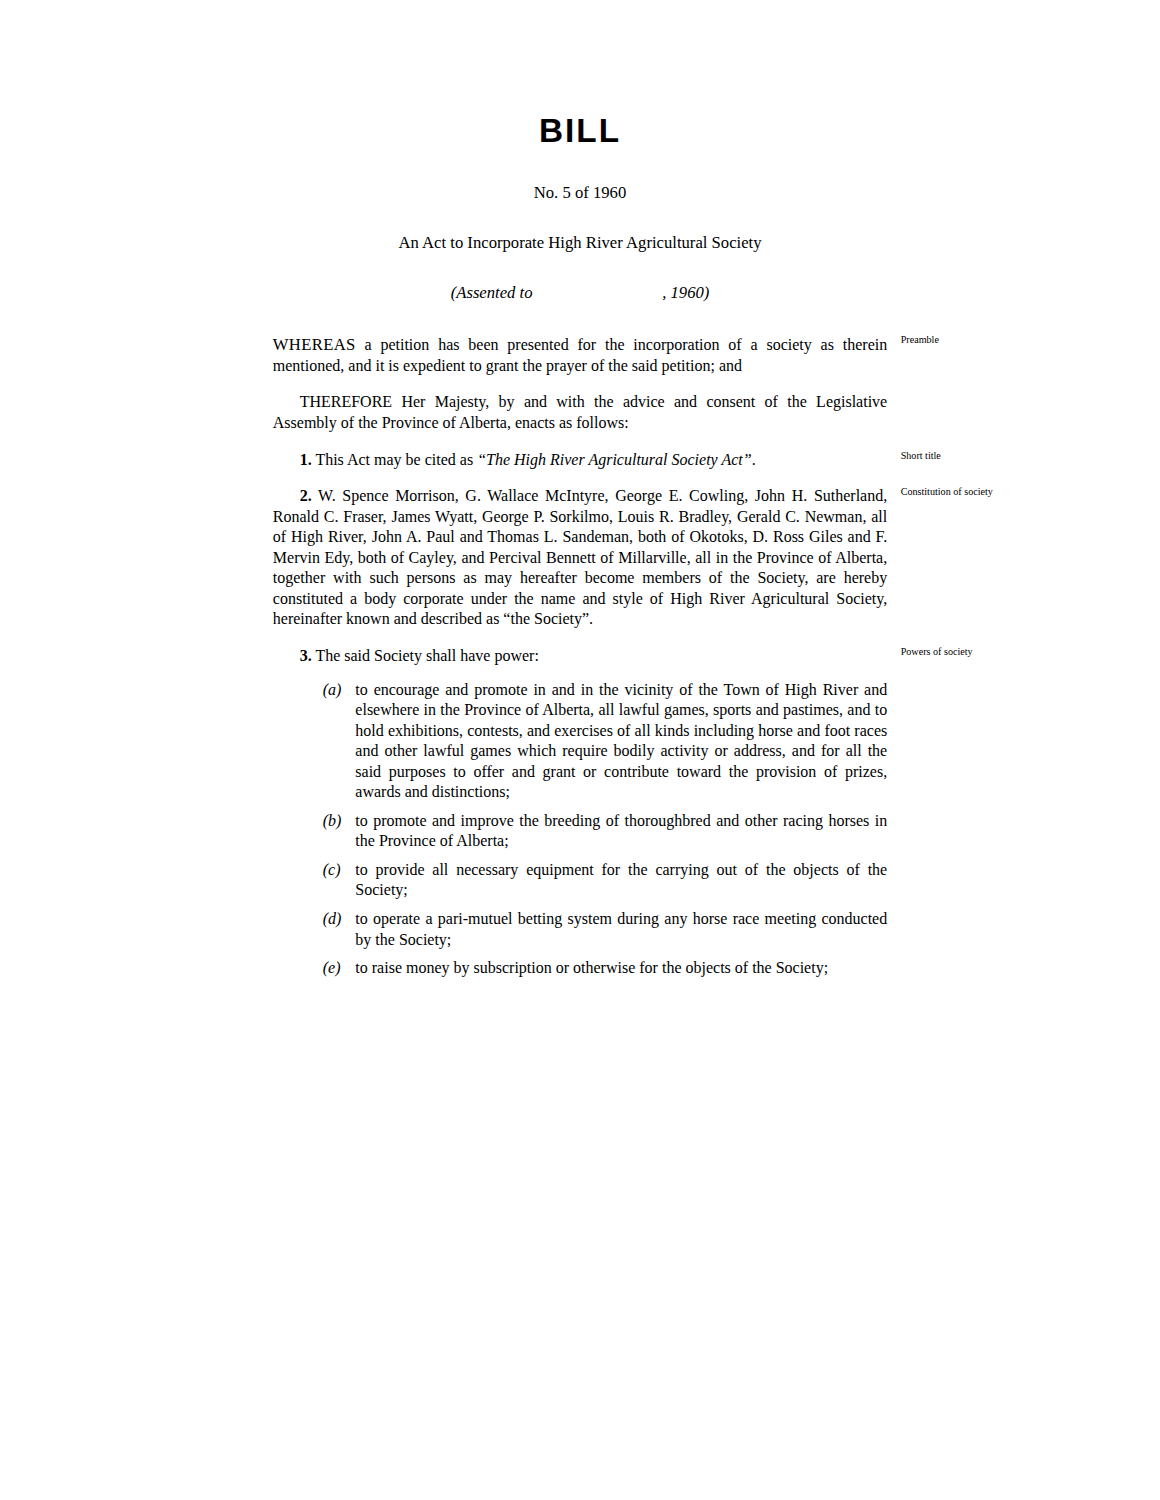BILL
No. 5 of 1960
An Act to Incorporate High River Agricultural Society
(Assented to , 1960)
Preamble
WHEREAS a petition has been presented for the incorporation of a society as therein mentioned, and it is expedient to grant the prayer of the said petition; and
THEREFORE Her Majesty, by and with the advice and consent of the Legislative Assembly of the Province of Alberta, enacts as follows:
Short title
1. This Act may be cited as “The High River Agricultural Society Act”.
Constitution of society
2. W. Spence Morrison, G. Wallace McIntyre, George E. Cowling, John H. Sutherland, Ronald C. Fraser, James Wyatt, George P. Sorkilmo, Louis R. Bradley, Gerald C. Newman, all of High River, John A. Paul and Thomas L. Sandeman, both of Okotoks, D. Ross Giles and F. Mervin Edy, both of Cayley, and Percival Bennett of Millarville, all in the Province of Alberta, together with such persons as may hereafter become members of the Society, are hereby constituted a body corporate under the name and style of High River Agricultural Society, hereinafter known and described as “the Society”.
Powers of society
3. The said Society shall have power:
(a) to encourage and promote in and in the vicinity of the Town of High River and elsewhere in the Province of Alberta, all lawful games, sports and pastimes, and to hold exhibitions, contests, and exercises of all kinds including horse and foot races and other lawful games which require bodily activity or address, and for all the said purposes to offer and grant or contribute toward the provision of prizes, awards and distinctions;
(b) to promote and improve the breeding of thoroughbred and other racing horses in the Province of Alberta;
(c) to provide all necessary equipment for the carrying out of the objects of the Society;
(d) to operate a pari-mutuel betting system during any horse race meeting conducted by the Society;
(e) to raise money by subscription or otherwise for the objects of the Society;